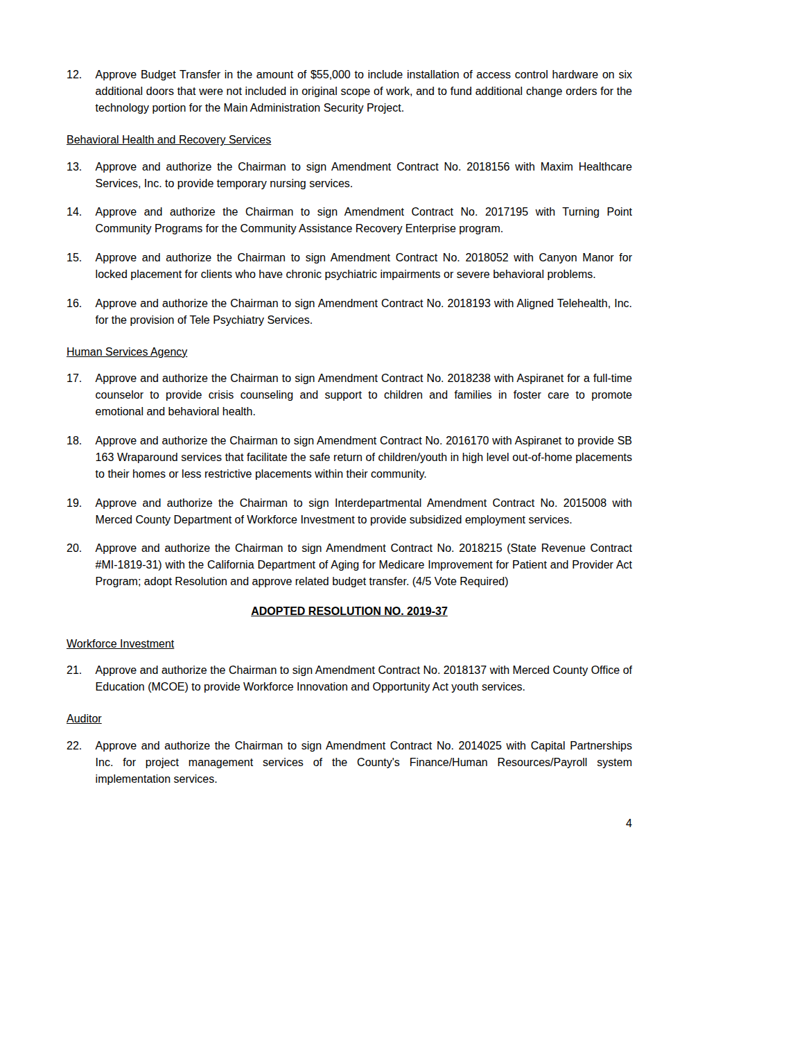12.
Approve Budget Transfer in the amount of $55,000 to include installation of access control hardware on six additional doors that were not included in original scope of work, and to fund additional change orders for the technology portion for the Main Administration Security Project.
Behavioral Health and Recovery Services
13.
Approve and authorize the Chairman to sign Amendment Contract No. 2018156 with Maxim Healthcare Services, Inc. to provide temporary nursing services.
14.
Approve and authorize the Chairman to sign Amendment Contract No. 2017195 with Turning Point Community Programs for the Community Assistance Recovery Enterprise program.
15.
Approve and authorize the Chairman to sign Amendment Contract No. 2018052 with Canyon Manor for locked placement for clients who have chronic psychiatric impairments or severe behavioral problems.
16.
Approve and authorize the Chairman to sign Amendment Contract No. 2018193 with Aligned Telehealth, Inc. for the provision of Tele Psychiatry Services.
Human Services Agency
17.
Approve and authorize the Chairman to sign Amendment Contract No. 2018238 with Aspiranet for a full-time counselor to provide crisis counseling and support to children and families in foster care to promote emotional and behavioral health.
18.
Approve and authorize the Chairman to sign Amendment Contract No. 2016170 with Aspiranet to provide SB 163 Wraparound services that facilitate the safe return of children/youth in high level out-of-home placements to their homes or less restrictive placements within their community.
19.
Approve and authorize the Chairman to sign Interdepartmental Amendment Contract No. 2015008 with Merced County Department of Workforce Investment to provide subsidized employment services.
20.
Approve and authorize the Chairman to sign Amendment Contract No. 2018215 (State Revenue Contract #MI-1819-31) with the California Department of Aging for Medicare Improvement for Patient and Provider Act Program; adopt Resolution and approve related budget transfer. (4/5 Vote Required)
ADOPTED RESOLUTION NO. 2019-37
Workforce Investment
21.
Approve and authorize the Chairman to sign Amendment Contract No. 2018137 with Merced County Office of Education (MCOE) to provide Workforce Innovation and Opportunity Act youth services.
Auditor
22.
Approve and authorize the Chairman to sign Amendment Contract No. 2014025 with Capital Partnerships Inc. for project management services of the County's Finance/Human Resources/Payroll system implementation services.
4